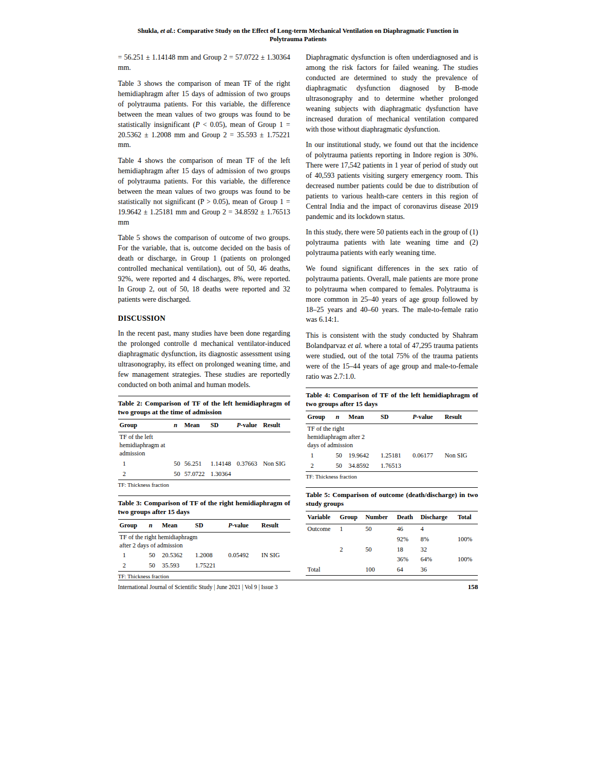Shukla, et al.: Comparative Study on the Effect of Long-term Mechanical Ventilation on Diaphragmatic Function in
Polytrauma Patients
= 56.251 ± 1.14148 mm and Group 2 = 57.0722 ± 1.30364 mm.
Table 3 shows the comparison of mean TF of the right hemidiaphragm after 15 days of admission of two groups of polytrauma patients. For this variable, the difference between the mean values of two groups was found to be statistically insignificant (P < 0.05), mean of Group 1 = 20.5362 ± 1.2008 mm and Group 2 = 35.593 ± 1.75221 mm.
Table 4 shows the comparison of mean TF of the left hemidiaphragm after 15 days of admission of two groups of polytrauma patients. For this variable, the difference between the mean values of two groups was found to be statistically not significant (P > 0.05), mean of Group 1 = 19.9642 ± 1.25181 mm and Group 2 = 34.8592 ± 1.76513 mm
Table 5 shows the comparison of outcome of two groups. For the variable, that is, outcome decided on the basis of death or discharge, in Group 1 (patients on prolonged controlled mechanical ventilation), out of 50, 46 deaths, 92%, were reported and 4 discharges, 8%, were reported. In Group 2, out of 50, 18 deaths were reported and 32 patients were discharged.
Discussion
In the recent past, many studies have been done regarding the prolonged controlle d mechanical ventilator-induced diaphragmatic dysfunction, its diagnostic assessment using ultrasonography, its effect on prolonged weaning time, and few management strategies. These studies are reportedly conducted on both animal and human models.
Table 2: Comparison of TF of the left hemidiaphragm of two groups at the time of admission
| Group | n | Mean | SD | P -value | Result |
| --- | --- | --- | --- | --- | --- |
| TF of the left hemidiaphragm at admission | | | | | |
| 1 | 50 | 56.251 | 1.14148 | 0.37663 | Non SIG |
| 2 | 50 | 57.0722 | 1.30364 | | |
TF: Thickness fraction
Table 3: Comparison of TF of the right hemidiaphragm of two groups after 15 days
| Group | n | Mean | SD | P -value | Result |
| --- | --- | --- | --- | --- | --- |
| TF of the right hemidiaphragm after 2 days of admission |
| 1 | 50 | 20.5362 | 1.2008 | 0.05492 | IN SIG |
| 2 | 50 | 35.593 | 1.75221 | | |
TF: Thickness fraction
Diaphragmatic dysfunction is often underdiagnosed and is among the risk factors for failed weaning. The studies conducted are determined to study the prevalence of diaphragmatic dysfunction diagnosed by B-mode ultrasonography and to determine whether prolonged weaning subjects with diaphragmatic dysfunction have increased duration of mechanical ventilation compared with those without diaphragmatic dysfunction.
In our institutional study, we found out that the incidence of polytrauma patients reporting in Indore region is 30%. There were 17,542 patients in 1 year of period of study out of 40,593 patients visiting surgery emergency room. This decreased number patients could be due to distribution of patients to various health-care centers in this region of Central India and the impact of coronavirus disease 2019 pandemic and its lockdown status.
In this study, there were 50 patients each in the group of (1) polytrauma patients with late weaning time and (2) polytrauma patients with early weaning time.
We found significant differences in the sex ratio of polytrauma patients. Overall, male patients are more prone to polytrauma when compared to females. Polytrauma is more common in 25–40 years of age group followed by 18–25 years and 40–60 years. The male-to-female ratio was 6.14:1.
This is consistent with the study conducted by Shahram Bolandparvaz et al. where a total of 47,295 trauma patients were studied, out of the total 75% of the trauma patients were of the 15–44 years of age group and male-to-female ratio was 2.7:1.0.
Table 4: Comparison of TF of the left hemidiaphragm of two groups after 15 days
| Group | n | Mean | SD | P -value | Result |
| --- | --- | --- | --- | --- | --- |
| TF of the right hemidiaphragm after 2 days of admission |
| 1 | 50 | 19.9642 | 1.25181 | 0.06177 | Non SIG |
| 2 | 50 | 34.8592 | 1.76513 | | |
TF: Thickness fraction
Table 5: Comparison of outcome (death/discharge) in two study groups
| Variable | Group | Number | Death | Discharge | Total |
| --- | --- | --- | --- | --- | --- |
| Outcome | 1 | 50 | 46 | 4 | |
| | | | 92% | 8% | 100% |
| | 2 | 50 | 18 | 32 | |
| | | | 36% | 64% | 100% |
| Total | | 100 | 64 | 36 | |
International Journal of Scientific Study | June 2021 | Vol 9 | Issue 3 158